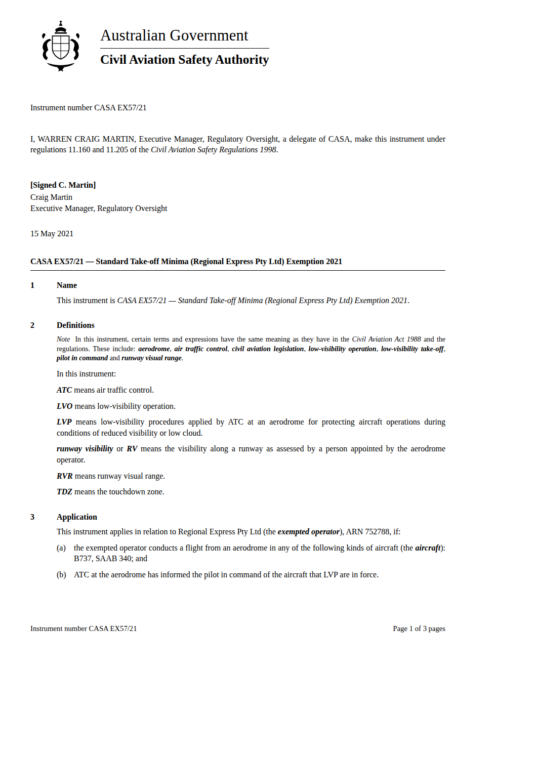Australian Government
Civil Aviation Safety Authority
Instrument number CASA EX57/21
I, WARREN CRAIG MARTIN, Executive Manager, Regulatory Oversight, a delegate of CASA, make this instrument under regulations 11.160 and 11.205 of the Civil Aviation Safety Regulations 1998.
[Signed C. Martin]
Craig Martin
Executive Manager, Regulatory Oversight
15 May 2021
CASA EX57/21 — Standard Take-off Minima (Regional Express Pty Ltd) Exemption 2021
1
Name
This instrument is CASA EX57/21 — Standard Take-off Minima (Regional Express Pty Ltd) Exemption 2021.
2
Definitions
Note In this instrument, certain terms and expressions have the same meaning as they have in the Civil Aviation Act 1988 and the regulations. These include: aerodrome, air traffic control, civil aviation legislation, low-visibility operation, low-visibility take-off, pilot in command and runway visual range.
In this instrument:
ATC means air traffic control.
LVO means low-visibility operation.
LVP means low-visibility procedures applied by ATC at an aerodrome for protecting aircraft operations during conditions of reduced visibility or low cloud.
runway visibility or RV means the visibility along a runway as assessed by a person appointed by the aerodrome operator.
RVR means runway visual range.
TDZ means the touchdown zone.
3
Application
This instrument applies in relation to Regional Express Pty Ltd (the exempted operator), ARN 752788, if:
(a) the exempted operator conducts a flight from an aerodrome in any of the following kinds of aircraft (the aircraft): B737, SAAB 340; and
(b) ATC at the aerodrome has informed the pilot in command of the aircraft that LVP are in force.
Instrument number CASA EX57/21
Page 1 of 3 pages